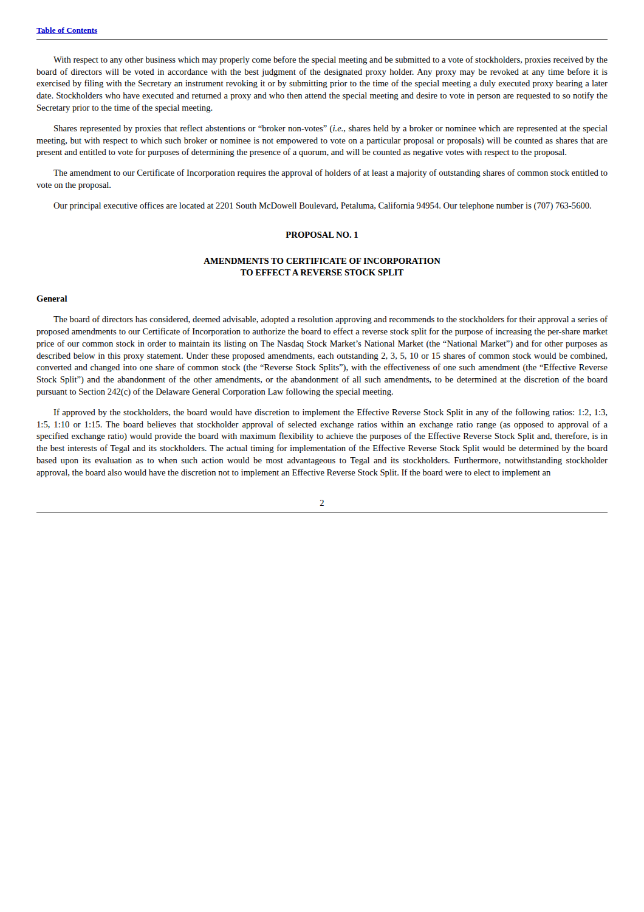Table of Contents
With respect to any other business which may properly come before the special meeting and be submitted to a vote of stockholders, proxies received by the board of directors will be voted in accordance with the best judgment of the designated proxy holder. Any proxy may be revoked at any time before it is exercised by filing with the Secretary an instrument revoking it or by submitting prior to the time of the special meeting a duly executed proxy bearing a later date. Stockholders who have executed and returned a proxy and who then attend the special meeting and desire to vote in person are requested to so notify the Secretary prior to the time of the special meeting.
Shares represented by proxies that reflect abstentions or “broker non-votes” (i.e., shares held by a broker or nominee which are represented at the special meeting, but with respect to which such broker or nominee is not empowered to vote on a particular proposal or proposals) will be counted as shares that are present and entitled to vote for purposes of determining the presence of a quorum, and will be counted as negative votes with respect to the proposal.
The amendment to our Certificate of Incorporation requires the approval of holders of at least a majority of outstanding shares of common stock entitled to vote on the proposal.
Our principal executive offices are located at 2201 South McDowell Boulevard, Petaluma, California 94954. Our telephone number is (707) 763-5600.
PROPOSAL NO. 1
AMENDMENTS TO CERTIFICATE OF INCORPORATION
TO EFFECT A REVERSE STOCK SPLIT
General
The board of directors has considered, deemed advisable, adopted a resolution approving and recommends to the stockholders for their approval a series of proposed amendments to our Certificate of Incorporation to authorize the board to effect a reverse stock split for the purpose of increasing the per-share market price of our common stock in order to maintain its listing on The Nasdaq Stock Market’s National Market (the “National Market”) and for other purposes as described below in this proxy statement. Under these proposed amendments, each outstanding 2, 3, 5, 10 or 15 shares of common stock would be combined, converted and changed into one share of common stock (the “Reverse Stock Splits”), with the effectiveness of one such amendment (the “Effective Reverse Stock Split”) and the abandonment of the other amendments, or the abandonment of all such amendments, to be determined at the discretion of the board pursuant to Section 242(c) of the Delaware General Corporation Law following the special meeting.
If approved by the stockholders, the board would have discretion to implement the Effective Reverse Stock Split in any of the following ratios: 1:2, 1:3, 1:5, 1:10 or 1:15. The board believes that stockholder approval of selected exchange ratios within an exchange ratio range (as opposed to approval of a specified exchange ratio) would provide the board with maximum flexibility to achieve the purposes of the Effective Reverse Stock Split and, therefore, is in the best interests of Tegal and its stockholders. The actual timing for implementation of the Effective Reverse Stock Split would be determined by the board based upon its evaluation as to when such action would be most advantageous to Tegal and its stockholders. Furthermore, notwithstanding stockholder approval, the board also would have the discretion not to implement an Effective Reverse Stock Split. If the board were to elect to implement an
2